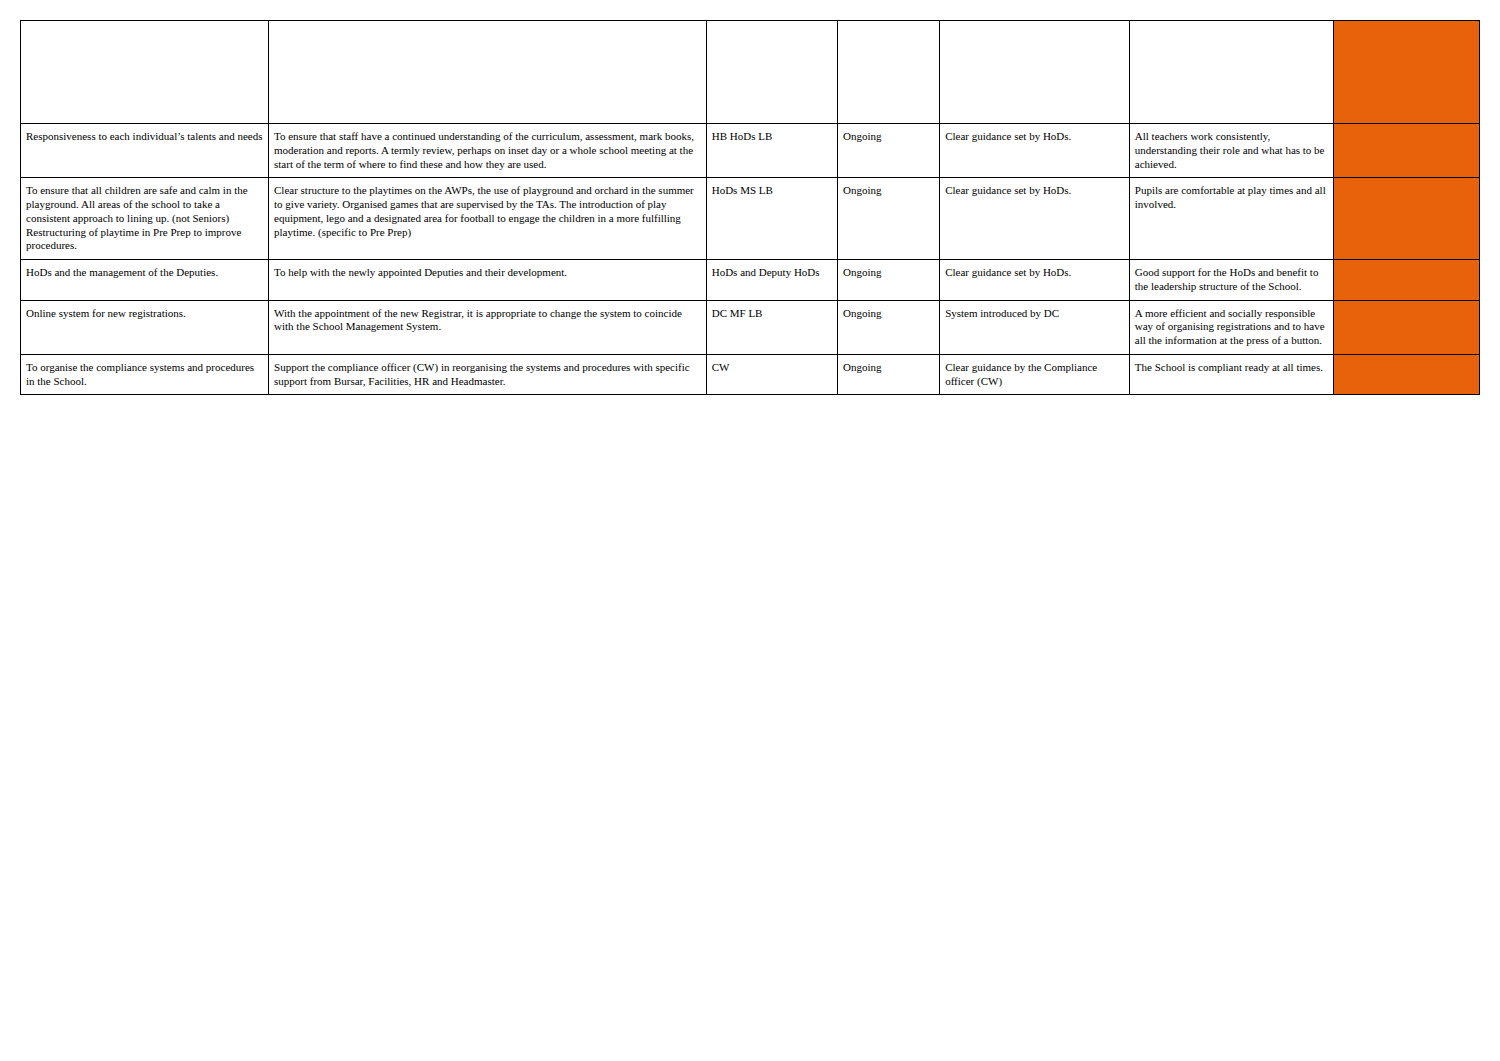| Responsiveness to each individual’s talents and needs | To ensure that staff have a continued understanding of the curriculum, assessment, mark books, moderation and reports. A termly review, perhaps on inset day or a whole school meeting at the start of the term of where to find these and how they are used. | HB HoDs LB | Ongoing | Clear guidance set by HoDs. | All teachers work consistently, understanding their role and what has to be achieved. | |
| To ensure that all children are safe and calm in the playground. All areas of the school to take a consistent approach to lining up. (not Seniors) Restructuring of playtime in Pre Prep to improve procedures. | Clear structure to the playtimes on the AWPs, the use of playground and orchard in the summer to give variety. Organised games that are supervised by the TAs. The introduction of play equipment, lego and a designated area for football to engage the children in a more fulfilling playtime. (specific to Pre Prep) | HoDs MS LB | Ongoing | Clear guidance set by HoDs. | Pupils are comfortable at play times and all involved. | |
| HoDs and the management of the Deputies. | To help with the newly appointed Deputies and their development. | HoDs and Deputy HoDs | Ongoing | Clear guidance set by HoDs. | Good support for the HoDs and benefit to the leadership structure of the School. | |
| Online system for new registrations. | With the appointment of the new Registrar, it is appropriate to change the system to coincide with the School Management System. | DC MF LB | Ongoing | System introduced by DC | A more efficient and socially responsible way of organising registrations and to have all the information at the press of a button. | |
| To organise the compliance systems and procedures in the School. | Support the compliance officer (CW) in reorganising the systems and procedures with specific support from Bursar, Facilities, HR and Headmaster. | CW | Ongoing | Clear guidance by the Compliance officer (CW) | The School is compliant ready at all times. | |